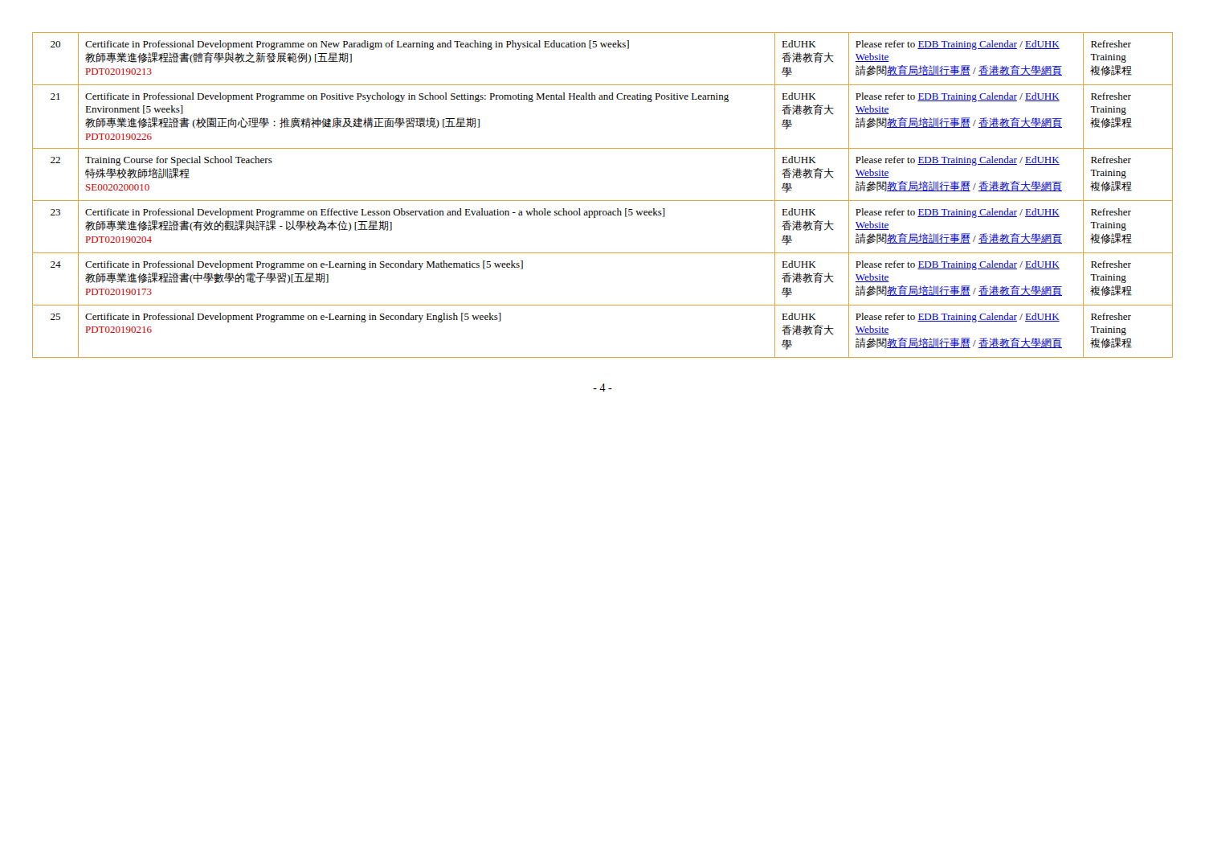| 20 | Certificate in Professional Development Programme on New Paradigm of Learning and Teaching in Physical Education [5 weeks] 教師專業進修課程證書(體育學與教之新發展範例) [五星期] PDT020190213 | EdUHK 香港教育大學 | Please refer to EDB Training Calendar / EdUHK Website 請參閱 教育局培訓行事曆 / 香港教育大學網頁 | Refresher Training 複修課程 |
| 21 | Certificate in Professional Development Programme on Positive Psychology in School Settings: Promoting Mental Health and Creating Positive Learning Environment [5 weeks] 教師專業進修課程證書 (校園正向心理學：推廣精神健康及建構正面學習環境) [五星期] PDT020190226 | EdUHK 香港教育大學 | Please refer to EDB Training Calendar / EdUHK Website 請參閱 教育局培訓行事曆 / 香港教育大學網頁 | Refresher Training 複修課程 |
| 22 | Training Course for Special School Teachers 特殊學校教師培訓課程 SE0020200010 | EdUHK 香港教育大學 | Please refer to EDB Training Calendar / EdUHK Website 請參閱 教育局培訓行事曆 / 香港教育大學網頁 | Refresher Training 複修課程 |
| 23 | Certificate in Professional Development Programme on Effective Lesson Observation and Evaluation - a whole school approach [5 weeks] 教師專業進修課程證書(有效的觀課與評課 - 以學校為本位) [五星期] PDT020190204 | EdUHK 香港教育大學 | Please refer to EDB Training Calendar / EdUHK Website 請參閱 教育局培訓行事曆 / 香港教育大學網頁 | Refresher Training 複修課程 |
| 24 | Certificate in Professional Development Programme on e-Learning in Secondary Mathematics [5 weeks] 教師專業進修課程證書(中學數學的電子學習)[五星期] PDT020190173 | EdUHK 香港教育大學 | Please refer to EDB Training Calendar / EdUHK Website 請參閱 教育局培訓行事曆 / 香港教育大學網頁 | Refresher Training 複修課程 |
| 25 | Certificate in Professional Development Programme on e-Learning in Secondary English [5 weeks] PDT020190216 | EdUHK 香港教育大學 | Please refer to EDB Training Calendar / EdUHK Website 請參閱 教育局培訓行事曆 / 香港教育大學網頁 | Refresher Training 複修課程 |
- 4 -